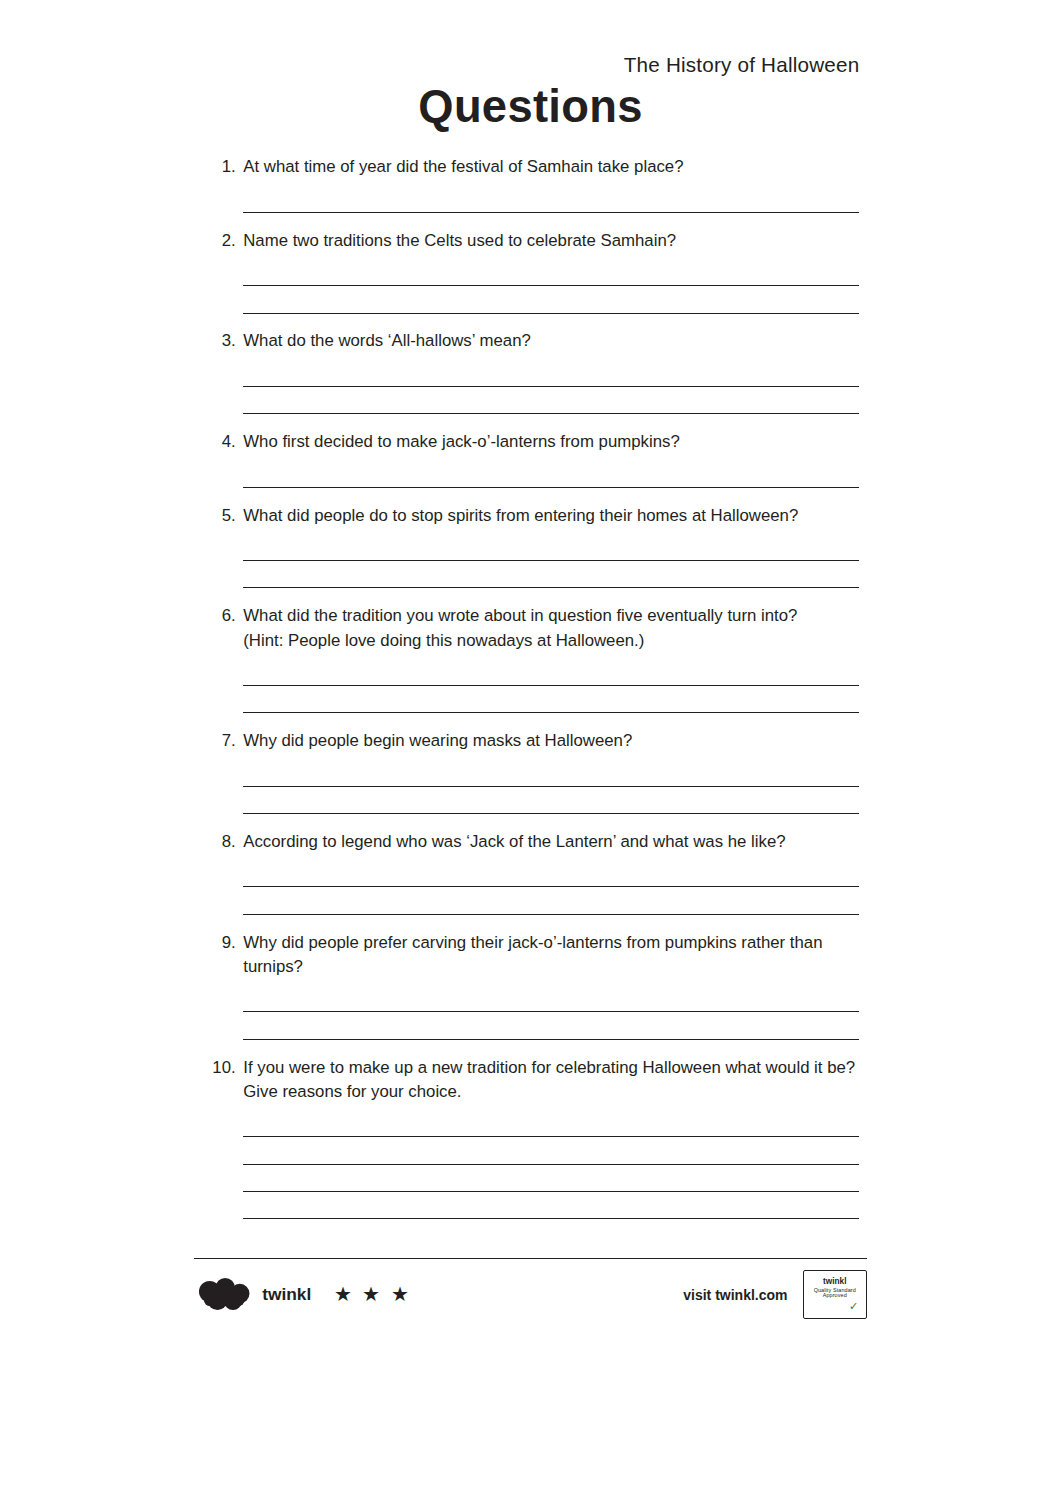The History of Halloween
Questions
At what time of year did the festival of Samhain take place?
Name two traditions the Celts used to celebrate Samhain?
What do the words ‘All-hallows’ mean?
Who first decided to make jack-o’-lanterns from pumpkins?
What did people do to stop spirits from entering their homes at Halloween?
What did the tradition you wrote about in question five eventually turn into? (Hint: People love doing this nowadays at Halloween.)
Why did people begin wearing masks at Halloween?
According to legend who was ‘Jack of the Lantern’ and what was he like?
Why did people prefer carving their jack-o’-lanterns from pumpkins rather than turnips?
If you were to make up a new tradition for celebrating Halloween what would it be? Give reasons for your choice.
twinkl
★ ★ ★
visit twinkl.com
twinkl Quality Standard
Approved ✓